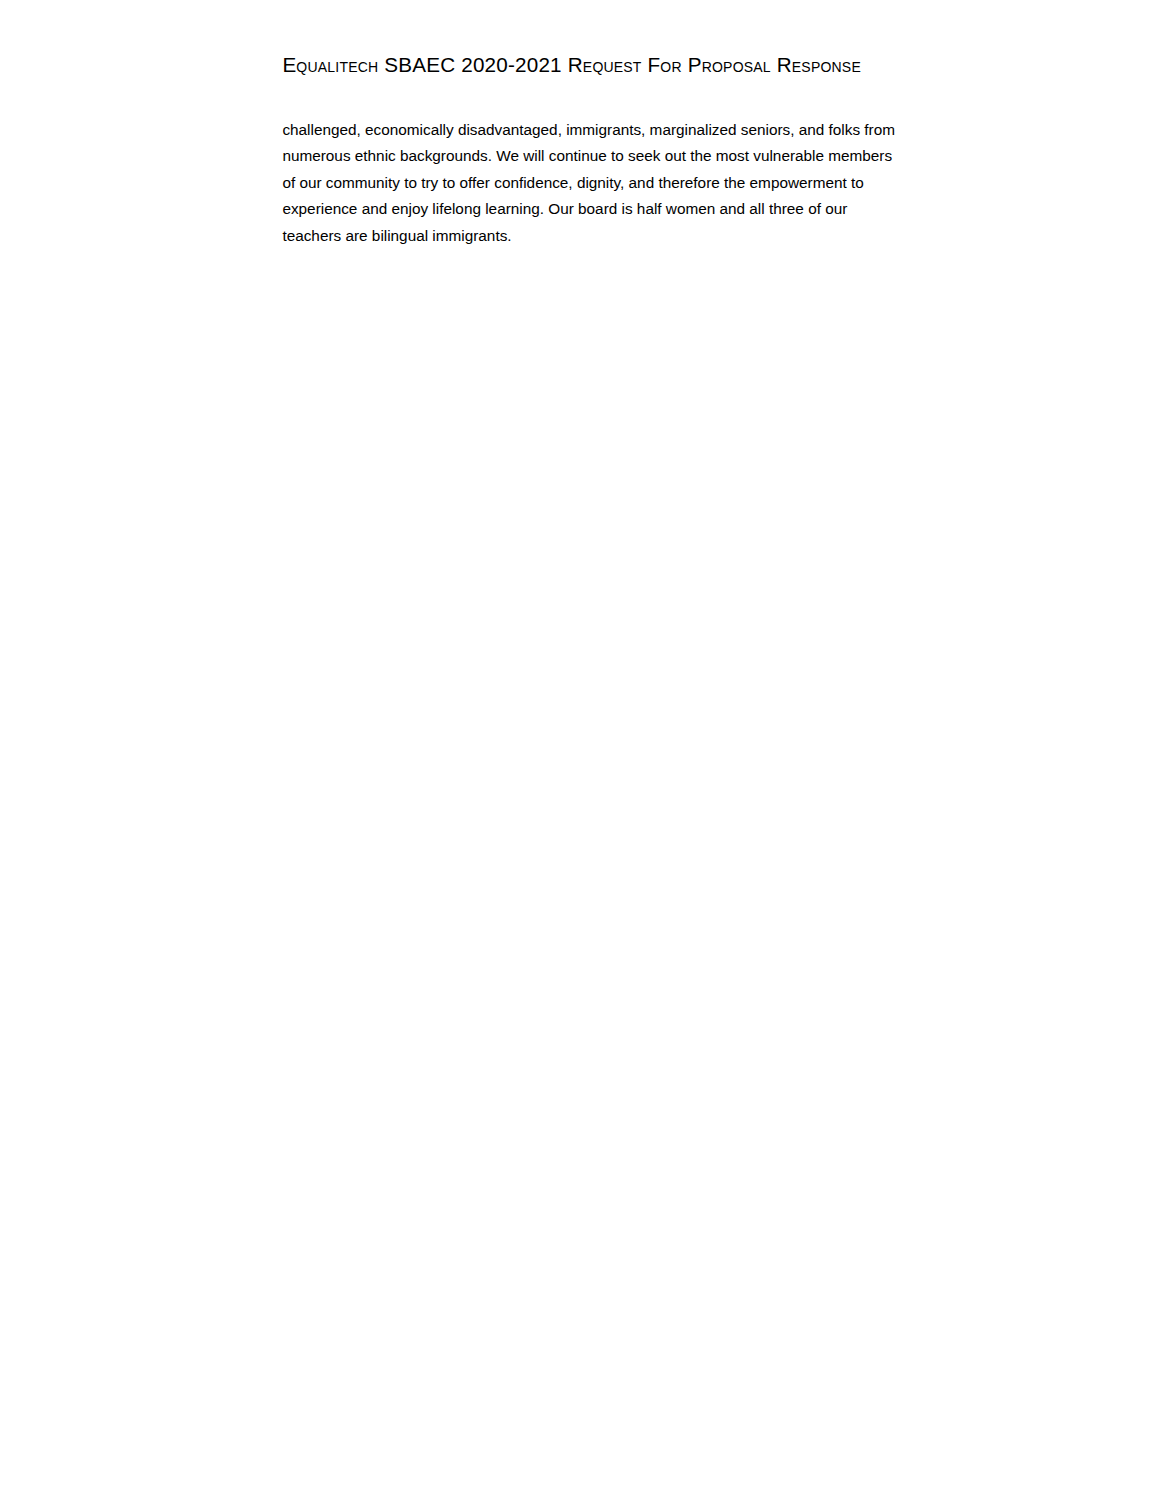Equalitech SBAEC 2020-2021 Request For Proposal Response
challenged, economically disadvantaged, immigrants, marginalized seniors, and folks from numerous ethnic backgrounds. We will continue to seek out the most vulnerable members of our community to try to offer confidence, dignity, and therefore the empowerment to experience and enjoy lifelong learning. Our board is half women and all three of our teachers are bilingual immigrants.